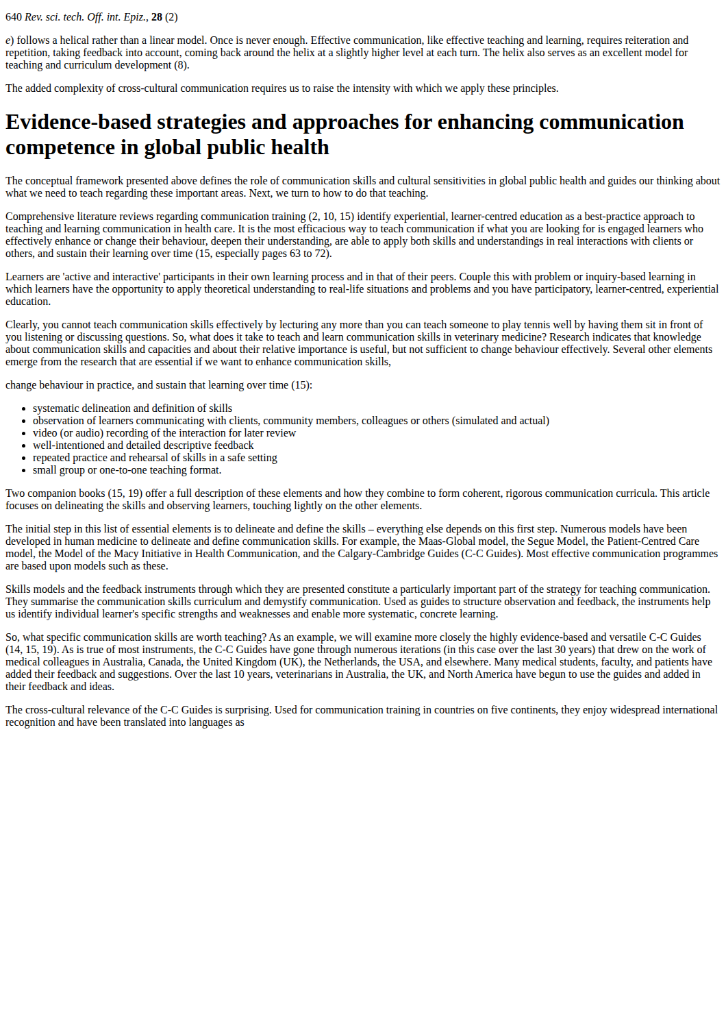640 Rev. sci. tech. Off. int. Epiz., 28 (2)
e) follows a helical rather than a linear model. Once is never enough. Effective communication, like effective teaching and learning, requires reiteration and repetition, taking feedback into account, coming back around the helix at a slightly higher level at each turn. The helix also serves as an excellent model for teaching and curriculum development (8).
The added complexity of cross-cultural communication requires us to raise the intensity with which we apply these principles.
Evidence-based strategies and approaches for enhancing communication competence in global public health
The conceptual framework presented above defines the role of communication skills and cultural sensitivities in global public health and guides our thinking about what we need to teach regarding these important areas. Next, we turn to how to do that teaching.
Comprehensive literature reviews regarding communication training (2, 10, 15) identify experiential, learner-centred education as a best-practice approach to teaching and learning communication in health care. It is the most efficacious way to teach communication if what you are looking for is engaged learners who effectively enhance or change their behaviour, deepen their understanding, are able to apply both skills and understandings in real interactions with clients or others, and sustain their learning over time (15, especially pages 63 to 72).
Learners are 'active and interactive' participants in their own learning process and in that of their peers. Couple this with problem or inquiry-based learning in which learners have the opportunity to apply theoretical understanding to real-life situations and problems and you have participatory, learner-centred, experiential education.
Clearly, you cannot teach communication skills effectively by lecturing any more than you can teach someone to play tennis well by having them sit in front of you listening or discussing questions. So, what does it take to teach and learn communication skills in veterinary medicine? Research indicates that knowledge about communication skills and capacities and about their relative importance is useful, but not sufficient to change behaviour effectively. Several other elements emerge from the research that are essential if we want to enhance communication skills,
change behaviour in practice, and sustain that learning over time (15):
systematic delineation and definition of skills
observation of learners communicating with clients, community members, colleagues or others (simulated and actual)
video (or audio) recording of the interaction for later review
well-intentioned and detailed descriptive feedback
repeated practice and rehearsal of skills in a safe setting
small group or one-to-one teaching format.
Two companion books (15, 19) offer a full description of these elements and how they combine to form coherent, rigorous communication curricula. This article focuses on delineating the skills and observing learners, touching lightly on the other elements.
The initial step in this list of essential elements is to delineate and define the skills – everything else depends on this first step. Numerous models have been developed in human medicine to delineate and define communication skills. For example, the Maas-Global model, the Segue Model, the Patient-Centred Care model, the Model of the Macy Initiative in Health Communication, and the Calgary-Cambridge Guides (C-C Guides). Most effective communication programmes are based upon models such as these.
Skills models and the feedback instruments through which they are presented constitute a particularly important part of the strategy for teaching communication. They summarise the communication skills curriculum and demystify communication. Used as guides to structure observation and feedback, the instruments help us identify individual learner's specific strengths and weaknesses and enable more systematic, concrete learning.
So, what specific communication skills are worth teaching? As an example, we will examine more closely the highly evidence-based and versatile C-C Guides (14, 15, 19). As is true of most instruments, the C-C Guides have gone through numerous iterations (in this case over the last 30 years) that drew on the work of medical colleagues in Australia, Canada, the United Kingdom (UK), the Netherlands, the USA, and elsewhere. Many medical students, faculty, and patients have added their feedback and suggestions. Over the last 10 years, veterinarians in Australia, the UK, and North America have begun to use the guides and added in their feedback and ideas.
The cross-cultural relevance of the C-C Guides is surprising. Used for communication training in countries on five continents, they enjoy widespread international recognition and have been translated into languages as